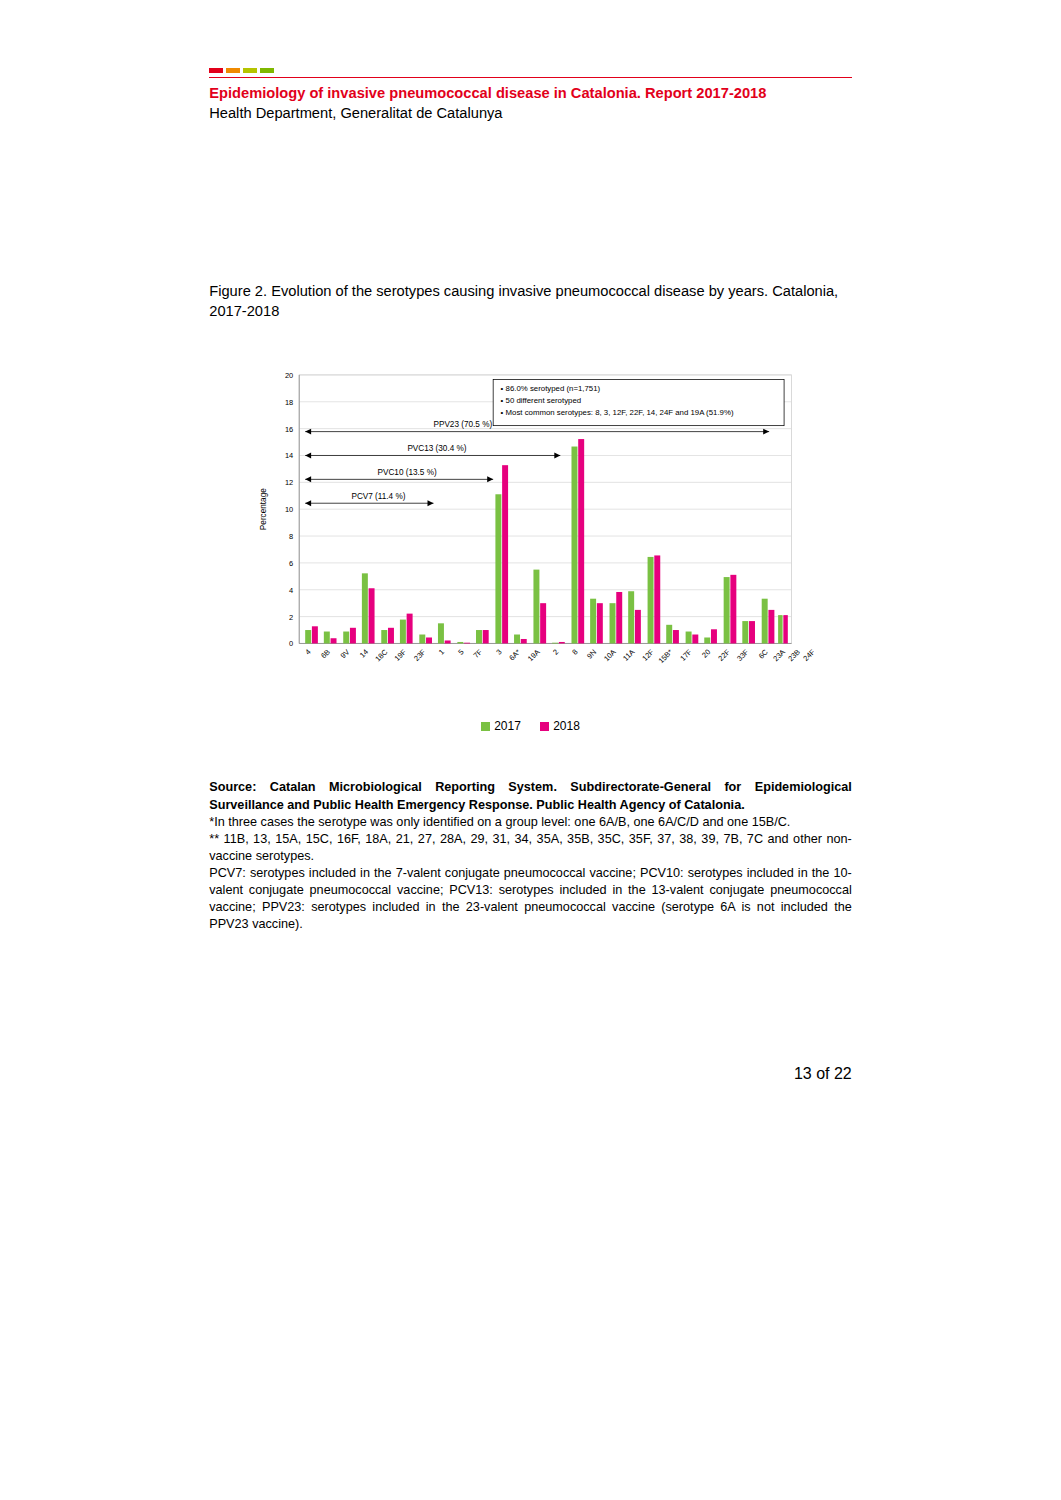Epidemiology of invasive pneumococcal disease in Catalonia. Report 2017-2018
Health Department, Generalitat de Catalunya
Figure 2. Evolution of the serotypes causing invasive pneumococcal disease by years. Catalonia, 2017-2018
0 2 4 6 8 10 12 14 16 18 20 Percentage 4 6B 9V 14 18C 19F 23F 1 5 7F 3 6A* 19A 2 8 9N 10A 11A 12F 15B* 17F 20 22F 33F 6C 23A 23B 24F Other** PPV23 (70.5 %) PVC13 (30.4 %) PVC10 (13.5 %) PCV7 (11.4 %) • 86.0% serotyped (n=1,751) • 50 different serotyped • Most common serotypes: 8, 3, 12F, 22F, 14, 24F and 19A (51.9%)
2017 2018
Source: Catalan Microbiological Reporting System. Subdirectorate-General for Epidemiological Surveillance and Public Health Emergency Response. Public Health Agency of Catalonia.
*In three cases the serotype was only identified on a group level: one 6A/B, one 6A/C/D and one 15B/C.
** 11B, 13, 15A, 15C, 16F, 18A, 21, 27, 28A, 29, 31, 34, 35A, 35B, 35C, 35F, 37, 38, 39, 7B, 7C and other non-vaccine serotypes.
PCV7: serotypes included in the 7-valent conjugate pneumococcal vaccine; PCV10: serotypes included in the 10-valent conjugate pneumococcal vaccine; PCV13: serotypes included in the 13-valent conjugate pneumococcal vaccine; PPV23: serotypes included in the 23-valent pneumococcal vaccine (serotype 6A is not included the PPV23 vaccine).
13 of 22